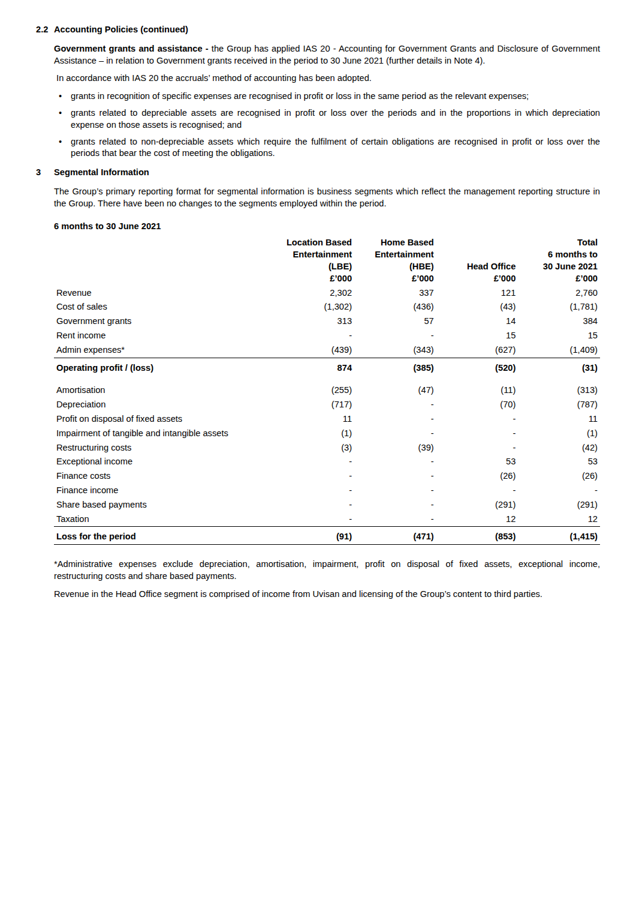2.2
Accounting Policies (continued)
Government grants and assistance - the Group has applied IAS 20 - Accounting for Government Grants and Disclosure of Government Assistance – in relation to Government grants received in the period to 30 June 2021 (further details in Note 4).
In accordance with IAS 20 the accruals’ method of accounting has been adopted.
grants in recognition of specific expenses are recognised in profit or loss in the same period as the relevant expenses;
grants related to depreciable assets are recognised in profit or loss over the periods and in the proportions in which depreciation expense on those assets is recognised; and
grants related to non-depreciable assets which require the fulfilment of certain obligations are recognised in profit or loss over the periods that bear the cost of meeting the obligations.
3
Segmental Information
The Group’s primary reporting format for segmental information is business segments which reflect the management reporting structure in the Group. There have been no changes to the segments employed within the period.
6 months to 30 June 2021
| | Location Based Entertainment (LBE) £’000 | Home Based Entertainment (HBE) £’000 | Head Office £’000 | Total 6 months to 30 June 2021 £’000 |
| --- | --- | --- | --- | --- |
| Revenue | 2,302 | 337 | 121 | 2,760 |
| Cost of sales | (1,302) | (436) | (43) | (1,781) |
| Government grants | 313 | 57 | 14 | 384 |
| Rent income | - | - | 15 | 15 |
| Admin expenses* | (439) | (343) | (627) | (1,409) |
| Operating profit / (loss) | 874 | (385) | (520) | (31) |
| Amortisation | (255) | (47) | (11) | (313) |
| Depreciation | (717) | - | (70) | (787) |
| Profit on disposal of fixed assets | 11 | - | - | 11 |
| Impairment of tangible and intangible assets | (1) | - | - | (1) |
| Restructuring costs | (3) | (39) | - | (42) |
| Exceptional income | - | - | 53 | 53 |
| Finance costs | - | - | (26) | (26) |
| Finance income | - | - | - | - |
| Share based payments | - | - | (291) | (291) |
| Taxation | - | - | 12 | 12 |
| Loss for the period | (91) | (471) | (853) | (1,415) |
*Administrative expenses exclude depreciation, amortisation, impairment, profit on disposal of fixed assets, exceptional income, restructuring costs and share based payments.
Revenue in the Head Office segment is comprised of income from Uvisan and licensing of the Group’s content to third parties.